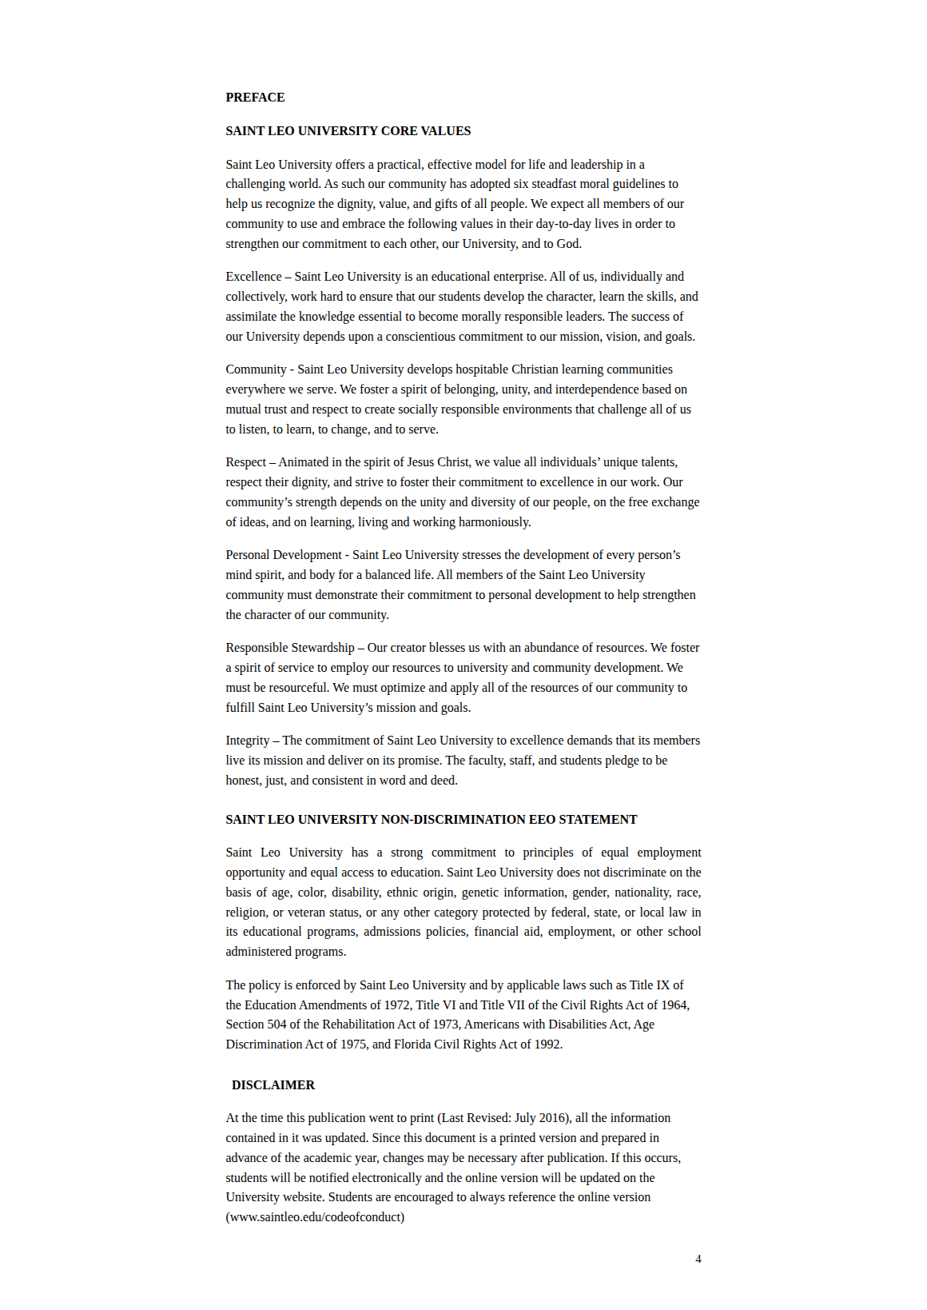PREFACE
SAINT LEO UNIVERSITY CORE VALUES
Saint Leo University offers a practical, effective model for life and leadership in a challenging world. As such our community has adopted six steadfast moral guidelines to help us recognize the dignity, value, and gifts of all people. We expect all members of our community to use and embrace the following values in their day-to-day lives in order to strengthen our commitment to each other, our University, and to God.
Excellence – Saint Leo University is an educational enterprise. All of us, individually and collectively, work hard to ensure that our students develop the character, learn the skills, and assimilate the knowledge essential to become morally responsible leaders. The success of our University depends upon a conscientious commitment to our mission, vision, and goals.
Community - Saint Leo University develops hospitable Christian learning communities everywhere we serve. We foster a spirit of belonging, unity, and interdependence based on mutual trust and respect to create socially responsible environments that challenge all of us to listen, to learn, to change, and to serve.
Respect – Animated in the spirit of Jesus Christ, we value all individuals’ unique talents, respect their dignity, and strive to foster their commitment to excellence in our work. Our community’s strength depends on the unity and diversity of our people, on the free exchange of ideas, and on learning, living and working harmoniously.
Personal Development - Saint Leo University stresses the development of every person’s mind spirit, and body for a balanced life. All members of the Saint Leo University community must demonstrate their commitment to personal development to help strengthen the character of our community.
Responsible Stewardship – Our creator blesses us with an abundance of resources. We foster a spirit of service to employ our resources to university and community development. We must be resourceful. We must optimize and apply all of the resources of our community to fulfill Saint Leo University’s mission and goals.
Integrity – The commitment of Saint Leo University to excellence demands that its members live its mission and deliver on its promise. The faculty, staff, and students pledge to be honest, just, and consistent in word and deed.
SAINT LEO UNIVERSITY NON-DISCRIMINATION EEO STATEMENT
Saint Leo University has a strong commitment to principles of equal employment opportunity and equal access to education. Saint Leo University does not discriminate on the basis of age, color, disability, ethnic origin, genetic information, gender, nationality, race, religion, or veteran status, or any other category protected by federal, state, or local law in its educational programs, admissions policies, financial aid, employment, or other school administered programs.
The policy is enforced by Saint Leo University and by applicable laws such as Title IX of the Education Amendments of 1972, Title VI and Title VII of the Civil Rights Act of 1964, Section 504 of the Rehabilitation Act of 1973, Americans with Disabilities Act, Age Discrimination Act of 1975, and Florida Civil Rights Act of 1992.
DISCLAIMER
At the time this publication went to print (Last Revised: July 2016), all the information contained in it was updated. Since this document is a printed version and prepared in advance of the academic year, changes may be necessary after publication. If this occurs, students will be notified electronically and the online version will be updated on the University website. Students are encouraged to always reference the online version (www.saintleo.edu/codeofconduct)
4